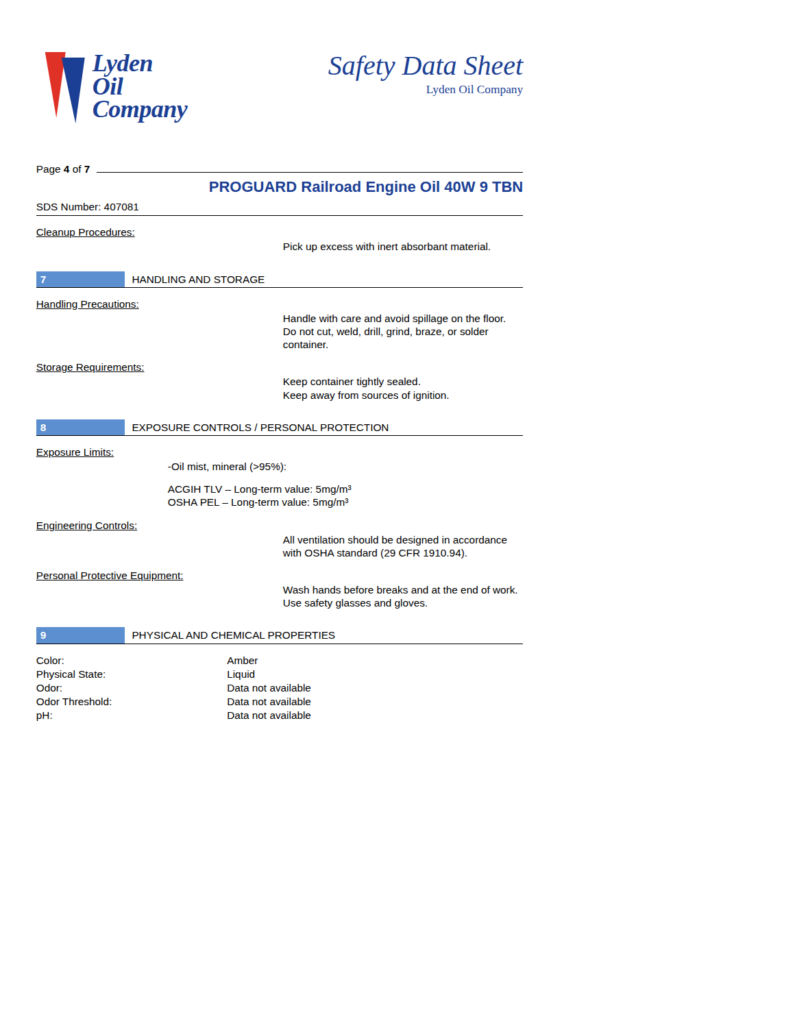Lyden
Oil
Company
Safety Data Sheet
Lyden Oil Company
Page 4 of 7
PROGUARD Railroad Engine Oil 40W 9 TBN
SDS Number: 407081
Cleanup Procedures:
Pick up excess with inert absorbant material.
7
HANDLING AND STORAGE
Handling Precautions:
Handle with care and avoid spillage on the floor.
Do not cut, weld, drill, grind, braze, or solder container.
Storage Requirements:
Keep container tightly sealed.
Keep away from sources of ignition.
8
EXPOSURE CONTROLS / PERSONAL PROTECTION
Exposure Limits:
-Oil mist, mineral (>95%):
ACGIH TLV – Long-term value: 5mg/m³
OSHA PEL – Long-term value: 5mg/m³
Engineering Controls:
All ventilation should be designed in accordance with OSHA standard (29 CFR 1910.94).
Personal Protective Equipment:
Wash hands before breaks and at the end of work.
Use safety glasses and gloves.
9
PHYSICAL AND CHEMICAL PROPERTIES
| Color: | Amber |
| Physical State: | Liquid |
| Odor: | Data not available |
| Odor Threshold: | Data not available |
| pH: | Data not available |